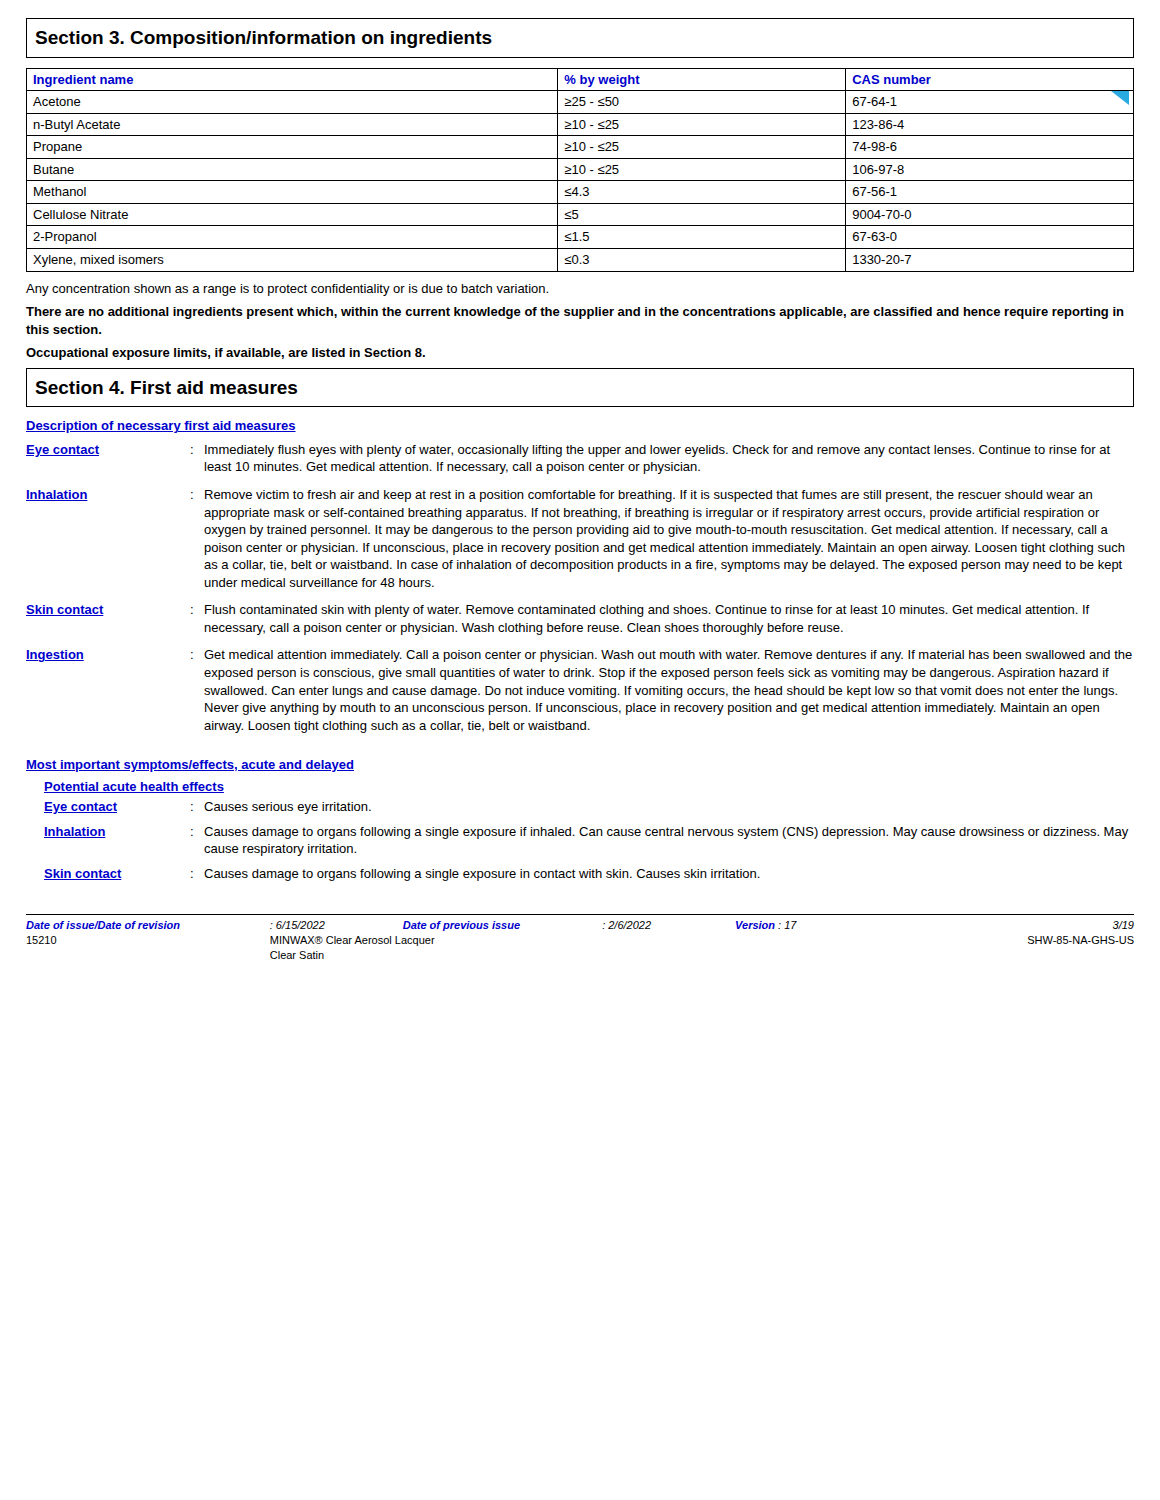Section 3. Composition/information on ingredients
| Ingredient name | % by weight | CAS number |
| --- | --- | --- |
| Acetone | ≥25 - ≤50 | 67-64-1 |
| n-Butyl Acetate | ≥10 - ≤25 | 123-86-4 |
| Propane | ≥10 - ≤25 | 74-98-6 |
| Butane | ≥10 - ≤25 | 106-97-8 |
| Methanol | ≤4.3 | 67-56-1 |
| Cellulose Nitrate | ≤5 | 9004-70-0 |
| 2-Propanol | ≤1.5 | 67-63-0 |
| Xylene, mixed isomers | ≤0.3 | 1330-20-7 |
Any concentration shown as a range is to protect confidentiality or is due to batch variation.
There are no additional ingredients present which, within the current knowledge of the supplier and in the concentrations applicable, are classified and hence require reporting in this section.
Occupational exposure limits, if available, are listed in Section 8.
Section 4. First aid measures
Description of necessary first aid measures
| Eye contact | : | Immediately flush eyes with plenty of water, occasionally lifting the upper and lower eyelids. Check for and remove any contact lenses. Continue to rinse for at least 10 minutes. Get medical attention. If necessary, call a poison center or physician. |
| Inhalation | : | Remove victim to fresh air and keep at rest in a position comfortable for breathing. If it is suspected that fumes are still present, the rescuer should wear an appropriate mask or self-contained breathing apparatus. If not breathing, if breathing is irregular or if respiratory arrest occurs, provide artificial respiration or oxygen by trained personnel. It may be dangerous to the person providing aid to give mouth-to-mouth resuscitation. Get medical attention. If necessary, call a poison center or physician. If unconscious, place in recovery position and get medical attention immediately. Maintain an open airway. Loosen tight clothing such as a collar, tie, belt or waistband. In case of inhalation of decomposition products in a fire, symptoms may be delayed. The exposed person may need to be kept under medical surveillance for 48 hours. |
| Skin contact | : | Flush contaminated skin with plenty of water. Remove contaminated clothing and shoes. Continue to rinse for at least 10 minutes. Get medical attention. If necessary, call a poison center or physician. Wash clothing before reuse. Clean shoes thoroughly before reuse. |
| Ingestion | : | Get medical attention immediately. Call a poison center or physician. Wash out mouth with water. Remove dentures if any. If material has been swallowed and the exposed person is conscious, give small quantities of water to drink. Stop if the exposed person feels sick as vomiting may be dangerous. Aspiration hazard if swallowed. Can enter lungs and cause damage. Do not induce vomiting. If vomiting occurs, the head should be kept low so that vomit does not enter the lungs. Never give anything by mouth to an unconscious person. If unconscious, place in recovery position and get medical attention immediately. Maintain an open airway. Loosen tight clothing such as a collar, tie, belt or waistband. |
Most important symptoms/effects, acute and delayed
Potential acute health effects
| Eye contact | : | Causes serious eye irritation. |
| Inhalation | : | Causes damage to organs following a single exposure if inhaled. Can cause central nervous system (CNS) depression. May cause drowsiness or dizziness. May cause respiratory irritation. |
| Skin contact | : | Causes damage to organs following a single exposure in contact with skin. Causes skin irritation. |
| Date of issue/Date of revision | : 6/15/2022 | Date of previous issue | : 2/6/2022 | Version : 17 | 3/19 |
| 15210 | MINWAX® Clear Aerosol Lacquer Clear Satin | SHW-85-NA-GHS-US |